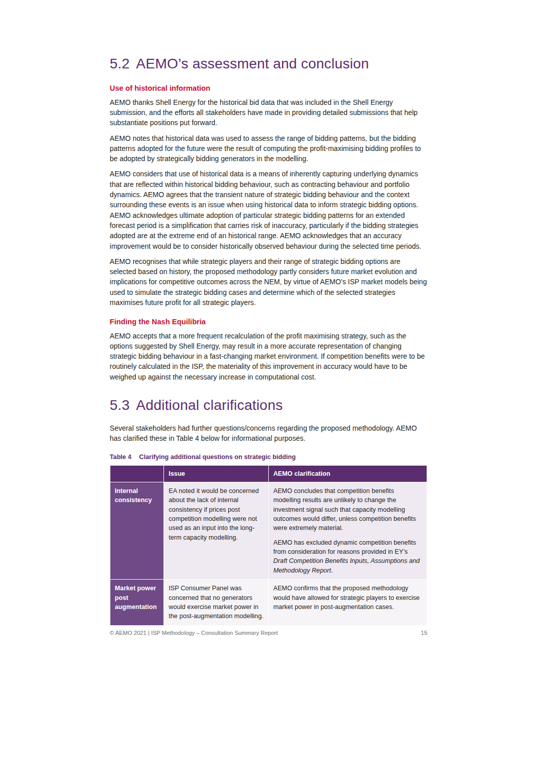5.2 AEMO’s assessment and conclusion
Use of historical information
AEMO thanks Shell Energy for the historical bid data that was included in the Shell Energy submission, and the efforts all stakeholders have made in providing detailed submissions that help substantiate positions put forward.
AEMO notes that historical data was used to assess the range of bidding patterns, but the bidding patterns adopted for the future were the result of computing the profit-maximising bidding profiles to be adopted by strategically bidding generators in the modelling.
AEMO considers that use of historical data is a means of inherently capturing underlying dynamics that are reflected within historical bidding behaviour, such as contracting behaviour and portfolio dynamics. AEMO agrees that the transient nature of strategic bidding behaviour and the context surrounding these events is an issue when using historical data to inform strategic bidding options. AEMO acknowledges ultimate adoption of particular strategic bidding patterns for an extended forecast period is a simplification that carries risk of inaccuracy, particularly if the bidding strategies adopted are at the extreme end of an historical range. AEMO acknowledges that an accuracy improvement would be to consider historically observed behaviour during the selected time periods.
AEMO recognises that while strategic players and their range of strategic bidding options are selected based on history, the proposed methodology partly considers future market evolution and implications for competitive outcomes across the NEM, by virtue of AEMO’s ISP market models being used to simulate the strategic bidding cases and determine which of the selected strategies maximises future profit for all strategic players.
Finding the Nash Equilibria
AEMO accepts that a more frequent recalculation of the profit maximising strategy, such as the options suggested by Shell Energy, may result in a more accurate representation of changing strategic bidding behaviour in a fast-changing market environment. If competition benefits were to be routinely calculated in the ISP, the materiality of this improvement in accuracy would have to be weighed up against the necessary increase in computational cost.
5.3 Additional clarifications
Several stakeholders had further questions/concerns regarding the proposed methodology. AEMO has clarified these in Table 4 below for informational purposes.
Table 4 Clarifying additional questions on strategic bidding
| | Issue | AEMO clarification |
| --- | --- | --- |
| Internal consistency | EA noted it would be concerned about the lack of internal consistency if prices post competition modelling were not used as an input into the long-term capacity modelling. | AEMO concludes that competition benefits modelling results are unlikely to change the investment signal such that capacity modelling outcomes would differ, unless competition benefits were extremely material. AEMO has excluded dynamic competition benefits from consideration for reasons provided in EY’s Draft Competition Benefits Inputs, Assumptions and Methodology Report . |
| Market power post augmentation | ISP Consumer Panel was concerned that no generators would exercise market power in the post-augmentation modelling. | AEMO confirms that the proposed methodology would have allowed for strategic players to exercise market power in post-augmentation cases. |
© AEMO 2021 | ISP Methodology – Consultation Summary Report
15